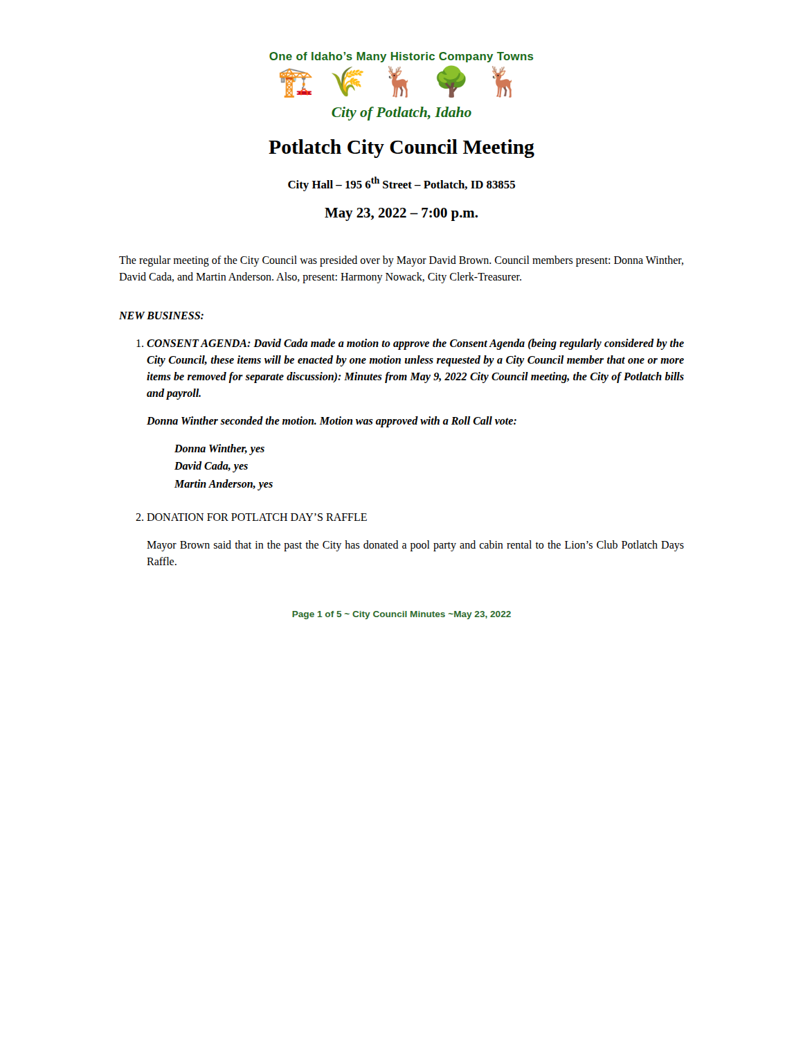One of Idaho’s Many Historic Company Towns
🏗️ 🌾 🦌 🌳 🦌
City of Potlatch, Idaho
Potlatch City Council Meeting
City Hall – 195 6th Street – Potlatch, ID 83855
May 23, 2022 – 7:00 p.m.
The regular meeting of the City Council was presided over by Mayor David Brown. Council members present: Donna Winther, David Cada, and Martin Anderson. Also, present: Harmony Nowack, City Clerk-Treasurer.
NEW BUSINESS:
CONSENT AGENDA: David Cada made a motion to approve the Consent Agenda (being regularly considered by the City Council, these items will be enacted by one motion unless requested by a City Council member that one or more items be removed for separate discussion): Minutes from May 9, 2022 City Council meeting, the City of Potlatch bills and payroll.
Donna Winther seconded the motion. Motion was approved with a Roll Call vote:
Donna Winther, yes
David Cada, yes
Martin Anderson, yes
DONATION FOR POTLATCH DAY’S RAFFLE
Mayor Brown said that in the past the City has donated a pool party and cabin rental to the Lion’s Club Potlatch Days Raffle.
Page 1 of 5 ~ City Council Minutes ~May 23, 2022